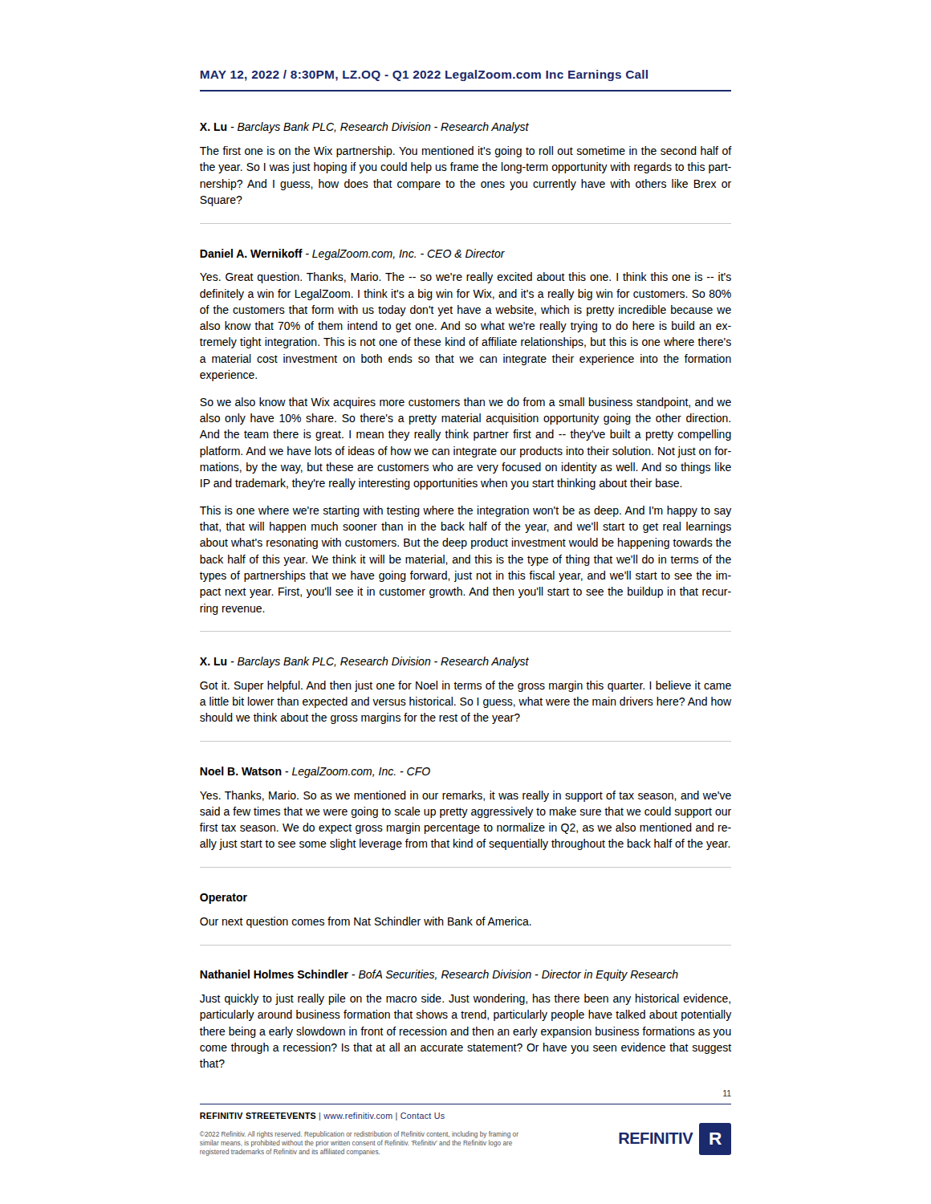MAY 12, 2022 / 8:30PM, LZ.OQ - Q1 2022 LegalZoom.com Inc Earnings Call
X. Lu - Barclays Bank PLC, Research Division - Research Analyst
The first one is on the Wix partnership. You mentioned it's going to roll out sometime in the second half of the year. So I was just hoping if you could help us frame the long-term opportunity with regards to this partnership? And I guess, how does that compare to the ones you currently have with others like Brex or Square?
Daniel A. Wernikoff - LegalZoom.com, Inc. - CEO & Director
Yes. Great question. Thanks, Mario. The -- so we're really excited about this one. I think this one is -- it's definitely a win for LegalZoom. I think it's a big win for Wix, and it's a really big win for customers. So 80% of the customers that form with us today don't yet have a website, which is pretty incredible because we also know that 70% of them intend to get one. And so what we're really trying to do here is build an extremely tight integration. This is not one of these kind of affiliate relationships, but this is one where there's a material cost investment on both ends so that we can integrate their experience into the formation experience.
So we also know that Wix acquires more customers than we do from a small business standpoint, and we also only have 10% share. So there's a pretty material acquisition opportunity going the other direction. And the team there is great. I mean they really think partner first and -- they've built a pretty compelling platform. And we have lots of ideas of how we can integrate our products into their solution. Not just on formations, by the way, but these are customers who are very focused on identity as well. And so things like IP and trademark, they're really interesting opportunities when you start thinking about their base.
This is one where we're starting with testing where the integration won't be as deep. And I'm happy to say that, that will happen much sooner than in the back half of the year, and we'll start to get real learnings about what's resonating with customers. But the deep product investment would be happening towards the back half of this year. We think it will be material, and this is the type of thing that we'll do in terms of the types of partnerships that we have going forward, just not in this fiscal year, and we'll start to see the impact next year. First, you'll see it in customer growth. And then you'll start to see the buildup in that recurring revenue.
X. Lu - Barclays Bank PLC, Research Division - Research Analyst
Got it. Super helpful. And then just one for Noel in terms of the gross margin this quarter. I believe it came a little bit lower than expected and versus historical. So I guess, what were the main drivers here? And how should we think about the gross margins for the rest of the year?
Noel B. Watson - LegalZoom.com, Inc. - CFO
Yes. Thanks, Mario. So as we mentioned in our remarks, it was really in support of tax season, and we've said a few times that we were going to scale up pretty aggressively to make sure that we could support our first tax season. We do expect gross margin percentage to normalize in Q2, as we also mentioned and really just start to see some slight leverage from that kind of sequentially throughout the back half of the year.
Operator
Our next question comes from Nat Schindler with Bank of America.
Nathaniel Holmes Schindler - BofA Securities, Research Division - Director in Equity Research
Just quickly to just really pile on the macro side. Just wondering, has there been any historical evidence, particularly around business formation that shows a trend, particularly people have talked about potentially there being a early slowdown in front of recession and then an early expansion business formations as you come through a recession? Is that at all an accurate statement? Or have you seen evidence that suggest that?
11
REFINITIV STREETEVENTS | www.refinitiv.com | Contact Us
©2022 Refinitiv. All rights reserved. Republication or redistribution of Refinitiv content, including by framing or similar means, is prohibited without the prior written consent of Refinitiv. 'Refinitiv' and the Refinitiv logo are registered trademarks of Refinitiv and its affiliated companies.
REFINITIV
R